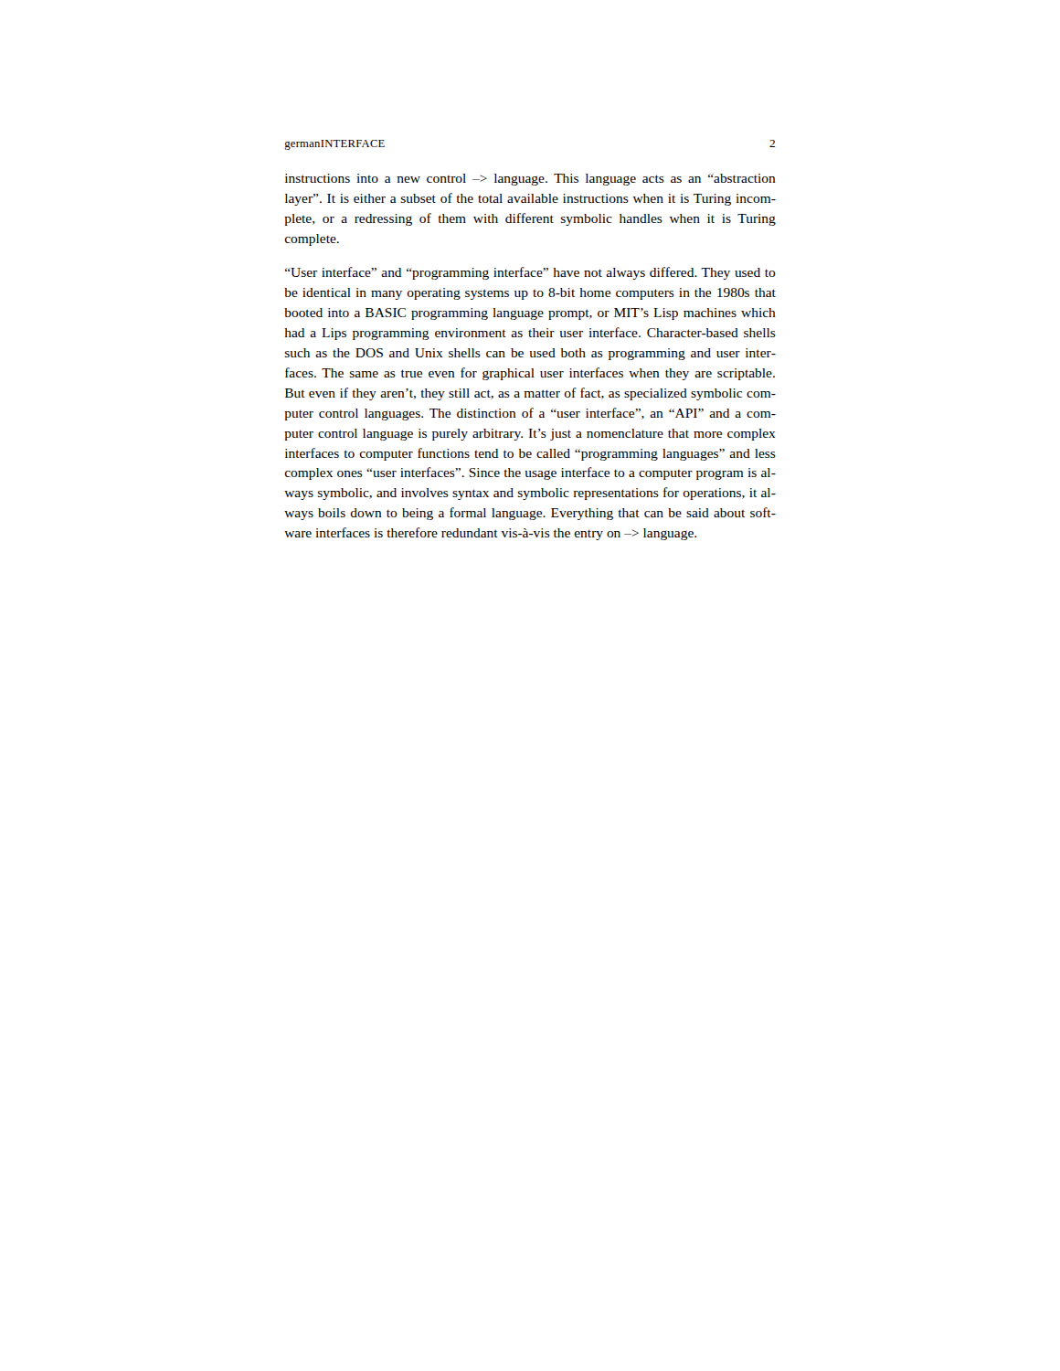germanINTERFACE 2
instructions into a new control –> language. This language acts as an “abstraction layer”. It is either a subset of the total available instructions when it is Turing incomplete, or a redressing of them with different symbolic handles when it is Turing complete.
“User interface” and “programming interface” have not always differed. They used to be identical in many operating systems up to 8-bit home computers in the 1980s that booted into a BASIC programming language prompt, or MIT’s Lisp machines which had a Lips programming environment as their user interface. Character-based shells such as the DOS and Unix shells can be used both as programming and user interfaces. The same as true even for graphical user interfaces when they are scriptable. But even if they aren’t, they still act, as a matter of fact, as specialized symbolic computer control languages. The distinction of a “user interface”, an “API” and a computer control language is purely arbitrary. It’s just a nomenclature that more complex interfaces to computer functions tend to be called “programming languages” and less complex ones “user interfaces”. Since the usage interface to a computer program is always symbolic, and involves syntax and symbolic representations for operations, it always boils down to being a formal language. Everything that can be said about software interfaces is therefore redundant vis-à-vis the entry on –> language.